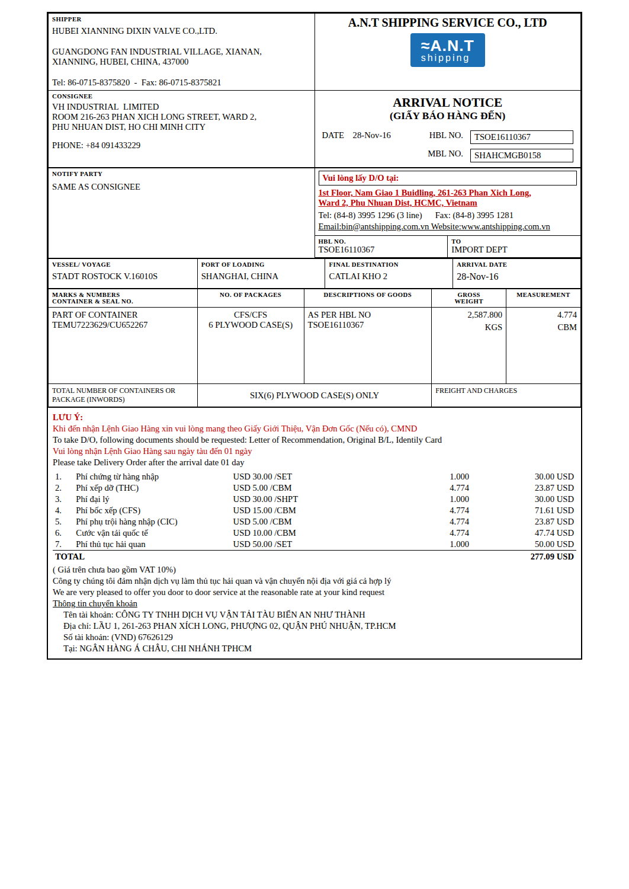| SHIPPER HUBEI XIANNING DIXIN VALVE CO.,LTD. GUANGDONG FAN INDUSTRIAL VILLAGE, XIANAN, XIANNING, HUBEI, CHINA, 437000 Tel: 86-0715-8375820 - Fax: 86-0715-8375821 | A.N.T SHIPPING SERVICE CO., LTD ≈A.N.T shipping |
| CONSIGNEE VH INDUSTRIAL LIMITED ROOM 216-263 PHAN XICH LONG STREET, WARD 2, PHU NHUAN DIST, HO CHI MINH CITY PHONE: +84 091433229 | ARRIVAL NOTICE (GIẤY BÁO HÀNG ĐẾN) / DATE 28-Nov-16 / HBL NO. / TSOE16110367 / / / MBL NO. / SHAHCMGB0158 / |
| NOTIFY PARTY SAME AS CONSIGNEE | Vui lòng lấy D/O tại: 1st Floor, Nam Giao 1 Buidling, 261-263 Phan Xich Long, Ward 2, Phu Nhuan Dist, HCMC, Vietnam Tel: (84-8) 3995 1296 (3 line) Fax: (84-8) 3995 1281 Email:bin@antshipping.com.vn Website:www.antshipping.com.vn |
| / HBL NO. TSOE16110367 / TO IMPORT DEPT / |
| VESSEL/ VOYAGE STADT ROSTOCK V.16010S | PORT OF LOADING SHANGHAI, CHINA | FINAL DESTINATION CATLAI KHO 2 | ARRIVAL DATE 28-Nov-16 |
| MARKS & NUMBERS CONTAINER & SEAL NO. | NO. OF PACKAGES | DESCRIPTIONS OF GOODS | GROSS WEIGHT | MEASUREMENT |
| PART OF CONTAINER TEMU7223629/CU652267 | CFS/CFS 6 PLYWOOD CASE(S) | AS PER HBL NO TSOE16110367 | 2,587.800 KGS | 4.774 CBM |
| TOTAL NUMBER OF CONTAINERS OR PACKAGE (INWORDS) | SIX(6) PLYWOOD CASE(S) ONLY | FREIGHT AND CHARGES |
LƯU Ý:
Khi đến nhận Lệnh Giao Hàng xin vui lòng mang theo Giấy Giới Thiệu, Vận Đơn Gốc (Nếu có), CMND
To take D/O, following documents should be requested: Letter of Recommendation, Original B/L, Identily Card
Vui lòng nhận Lệnh Giao Hàng sau ngày tàu đến 01 ngày
Please take Delivery Order after the arrival date 01 day
| 1. | Phí chứng từ hàng nhập | USD 30.00 /SET | 1.000 | 30.00 USD |
| 2. | Phí xếp dỡ (THC) | USD 5.00 /CBM | 4.774 | 23.87 USD |
| 3. | Phí đại lý | USD 30.00 /SHPT | 1.000 | 30.00 USD |
| 4. | Phí bốc xếp (CFS) | USD 15.00 /CBM | 4.774 | 71.61 USD |
| 5. | Phí phụ trội hàng nhập (CIC) | USD 5.00 /CBM | 4.774 | 23.87 USD |
| 6. | Cước vận tải quốc tế | USD 10.00 /CBM | 4.774 | 47.74 USD |
| 7. | Phí thủ tục hải quan | USD 50.00 /SET | 1.000 | 50.00 USD |
| TOTAL | | | 277.09 USD |
( Giá trên chưa bao gồm VAT 10%)
Công ty chúng tôi đảm nhận dịch vụ làm thủ tục hải quan và vận chuyển nội địa với giá cả hợp lý
We are very pleased to offer you door to door service at the reasonable rate at your kind request
Thông tin chuyển khoản
Tên tài khoản: CÔNG TY TNHH DỊCH VỤ VẬN TẢI TÀU BIỂN AN NHƯ THÀNH
Địa chỉ: LẦU 1, 261-263 PHAN XÍCH LONG, PHƯỢNG 02, QUẬN PHÚ NHUẬN, TP.HCM
Số tài khoản: (VND) 67626129
Tại: NGÂN HÀNG Á CHÂU, CHI NHÁNH TPHCM